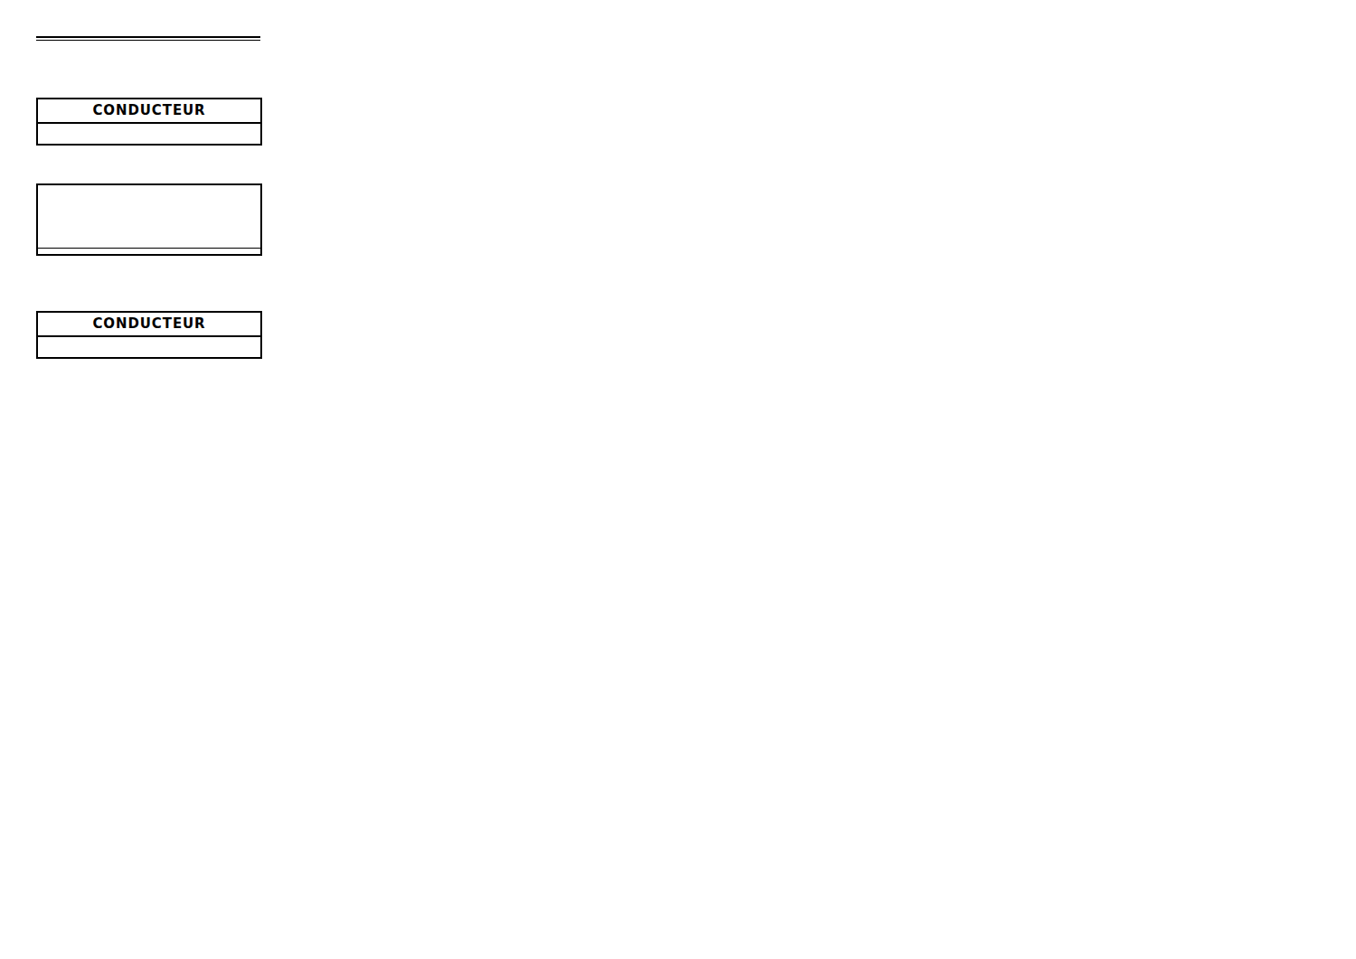CONDUCTEUR
CONDUCTEUR